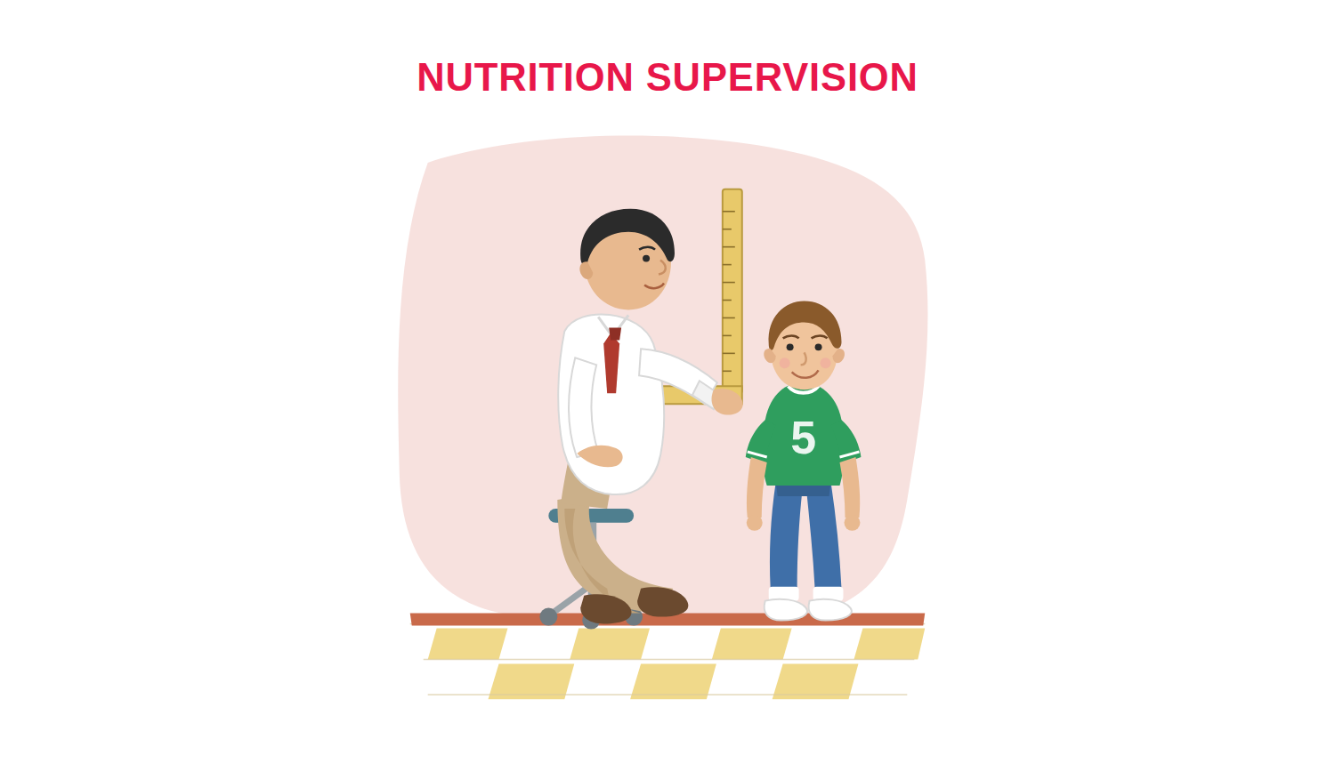Nutrition Supervision
5